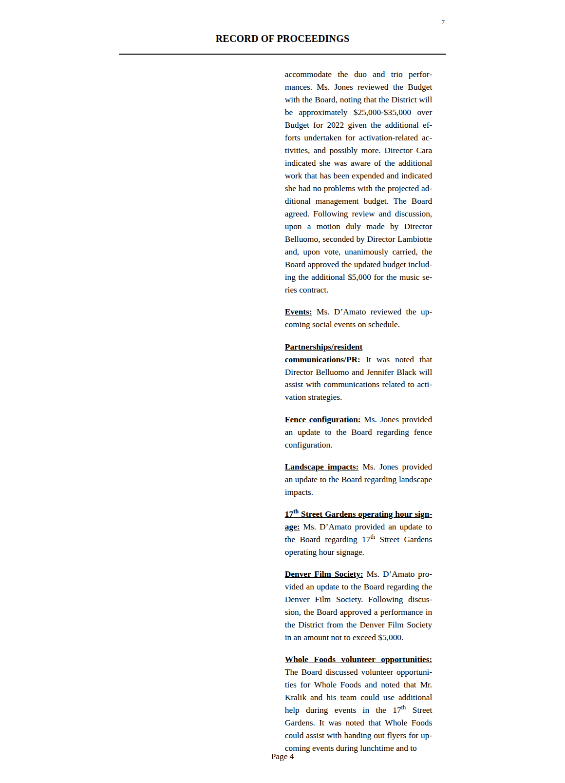7
RECORD OF PROCEEDINGS
accommodate the duo and trio performances. Ms. Jones reviewed the Budget with the Board, noting that the District will be approximately $25,000-$35,000 over Budget for 2022 given the additional efforts undertaken for activation-related activities, and possibly more. Director Cara indicated she was aware of the additional work that has been expended and indicated she had no problems with the projected additional management budget. The Board agreed. Following review and discussion, upon a motion duly made by Director Belluomo, seconded by Director Lambiotte and, upon vote, unanimously carried, the Board approved the updated budget including the additional $5,000 for the music series contract.
Events: Ms. D’Amato reviewed the upcoming social events on schedule.
Partnerships/resident communications/PR: It was noted that Director Belluomo and Jennifer Black will assist with communications related to activation strategies.
Fence configuration: Ms. Jones provided an update to the Board regarding fence configuration.
Landscape impacts: Ms. Jones provided an update to the Board regarding landscape impacts.
17th Street Gardens operating hour signage: Ms. D’Amato provided an update to the Board regarding 17th Street Gardens operating hour signage.
Denver Film Society: Ms. D’Amato provided an update to the Board regarding the Denver Film Society. Following discussion, the Board approved a performance in the District from the Denver Film Society in an amount not to exceed $5,000.
Whole Foods volunteer opportunities: The Board discussed volunteer opportunities for Whole Foods and noted that Mr. Kralik and his team could use additional help during events in the 17th Street Gardens. It was noted that Whole Foods could assist with handing out flyers for upcoming events during lunchtime and to
Page 4